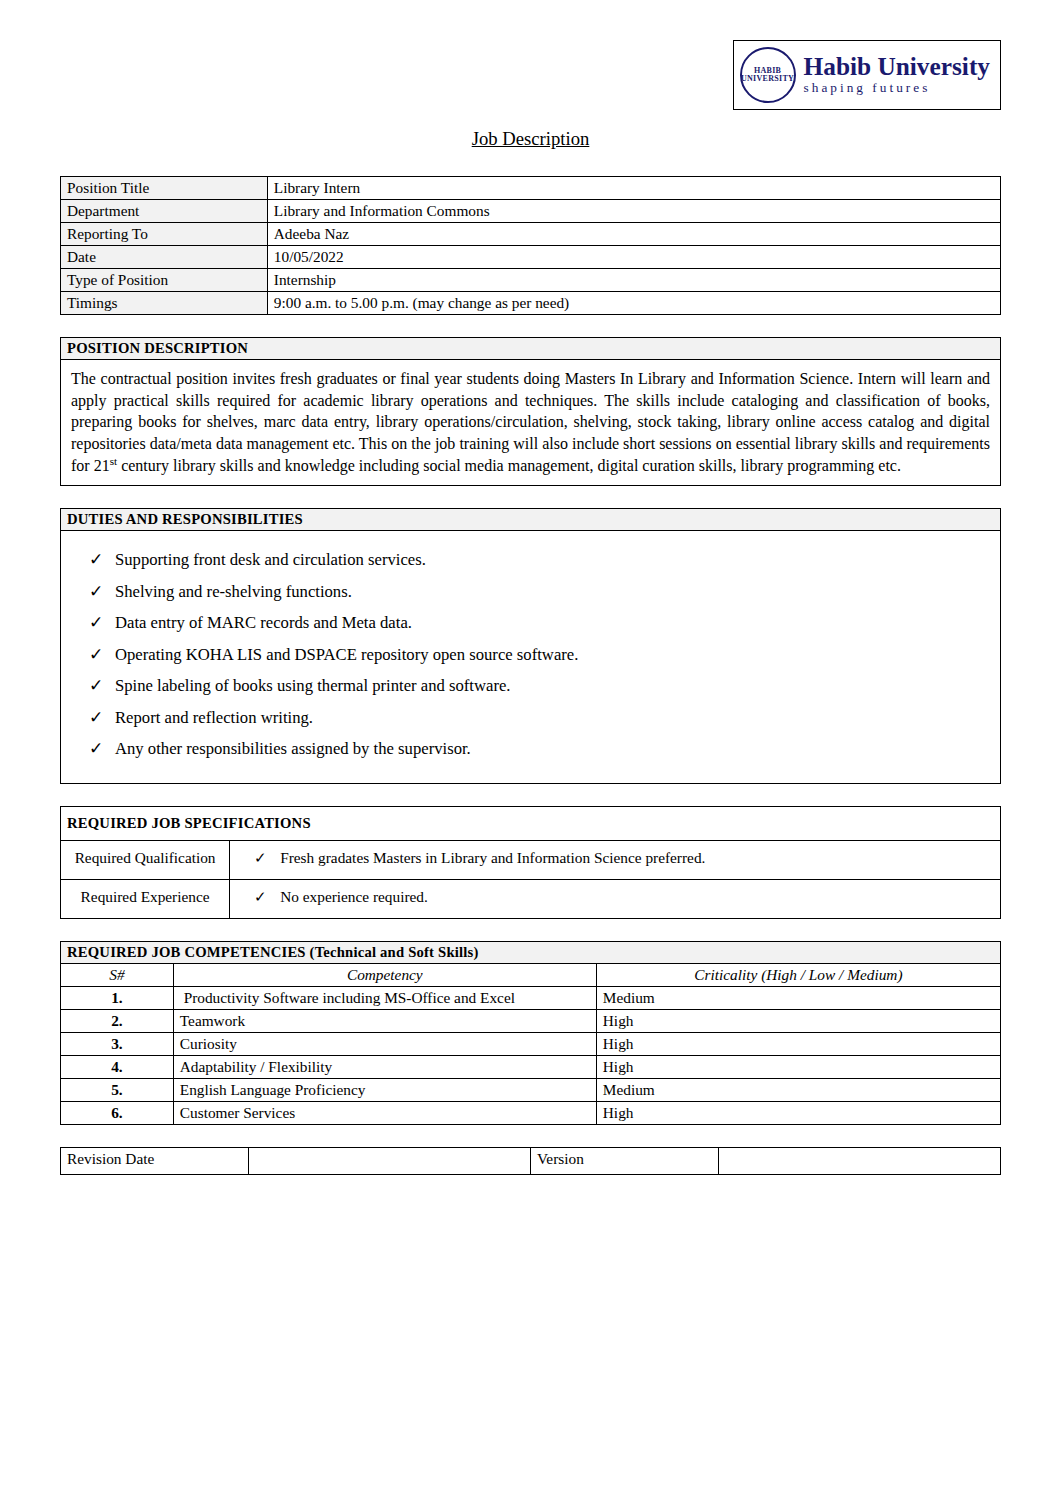HABIB
UNIVERSITY
Habib University
shaping futures
Job Description
| Position Title | Library Intern |
| Department | Library and Information Commons |
| Reporting To | Adeeba Naz |
| Date | 10/05/2022 |
| Type of Position | Internship |
| Timings | 9:00 a.m. to 5.00 p.m. (may change as per need) |
POSITION DESCRIPTION
The contractual position invites fresh graduates or final year students doing Masters In Library and Information Science. Intern will learn and apply practical skills required for academic library operations and techniques. The skills include cataloging and classification of books, preparing books for shelves, marc data entry, library operations/circulation, shelving, stock taking, library online access catalog and digital repositories data/meta data management etc. This on the job training will also include short sessions on essential library skills and requirements for 21st century library skills and knowledge including social media management, digital curation skills, library programming etc.
DUTIES AND RESPONSIBILITIES
Supporting front desk and circulation services.
Shelving and re-shelving functions.
Data entry of MARC records and Meta data.
Operating KOHA LIS and DSPACE repository open source software.
Spine labeling of books using thermal printer and software.
Report and reflection writing.
Any other responsibilities assigned by the supervisor.
| REQUIRED JOB SPECIFICATIONS |
| Required Qualification | Fresh gradates Masters in Library and Information Science preferred. |
| Required Experience | No experience required. |
| REQUIRED JOB COMPETENCIES (Technical and Soft Skills) |
| S# | Competency | Criticality (High / Low / Medium) |
| 1. | Productivity Software including MS-Office and Excel | Medium |
| 2. | Teamwork | High |
| 3. | Curiosity | High |
| 4. | Adaptability / Flexibility | High |
| 5. | English Language Proficiency | Medium |
| 6. | Customer Services | High |
| Revision Date | | Version | |